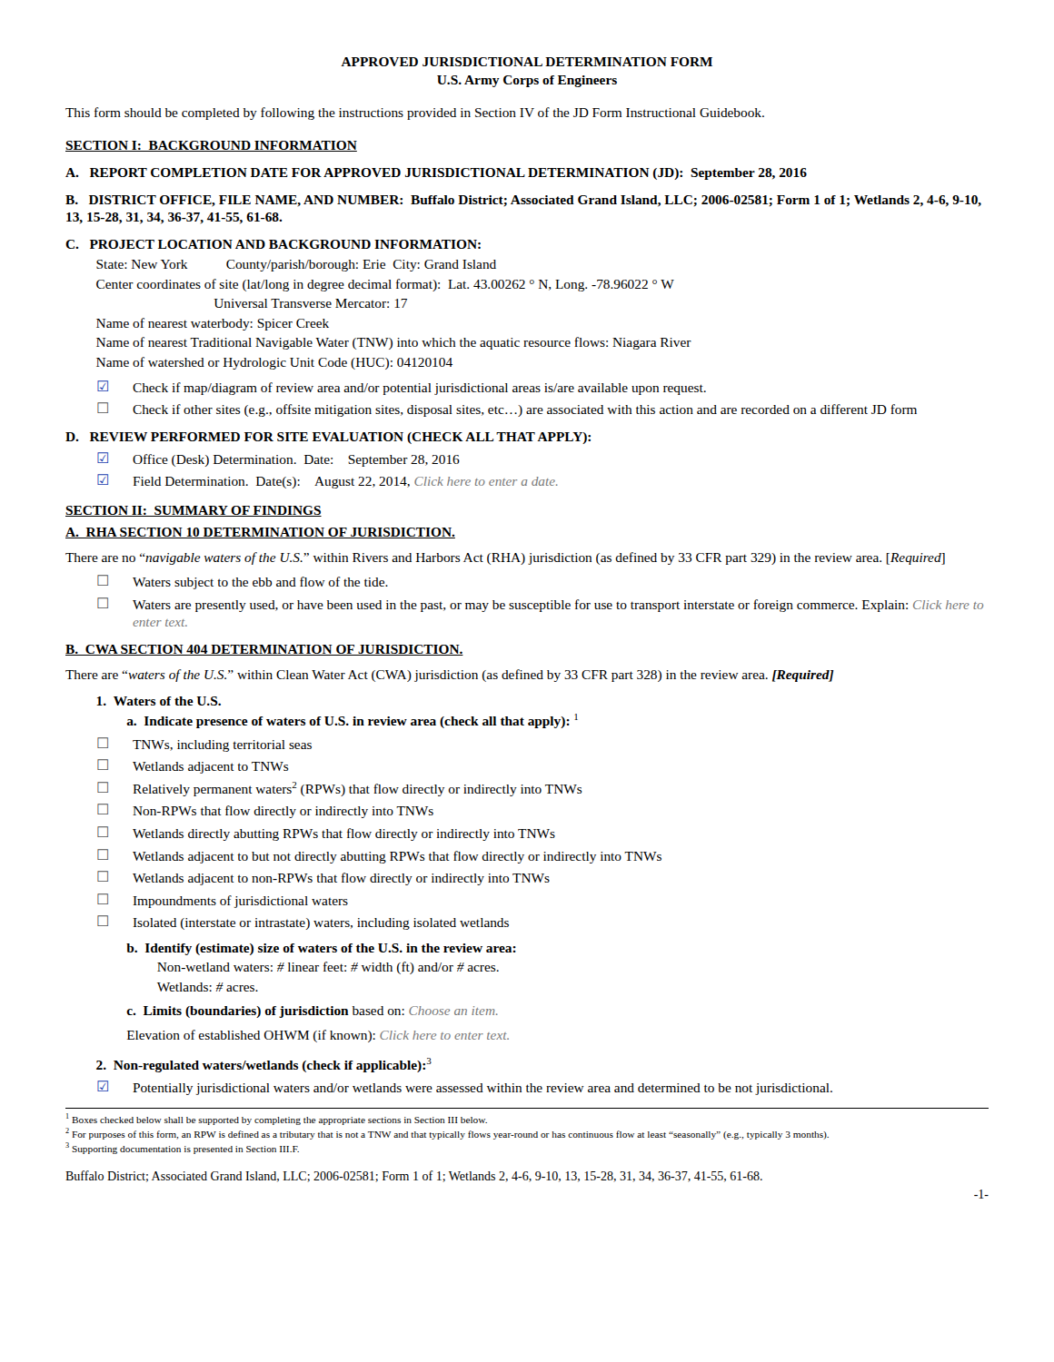APPROVED JURISDICTIONAL DETERMINATION FORM U.S. Army Corps of Engineers
This form should be completed by following the instructions provided in Section IV of the JD Form Instructional Guidebook.
SECTION I: BACKGROUND INFORMATION
A. REPORT COMPLETION DATE FOR APPROVED JURISDICTIONAL DETERMINATION (JD): September 28, 2016
B. DISTRICT OFFICE, FILE NAME, AND NUMBER: Buffalo District; Associated Grand Island, LLC; 2006-02581; Form 1 of 1; Wetlands 2, 4-6, 9-10, 13, 15-28, 31, 34, 36-37, 41-55, 61-68.
C. PROJECT LOCATION AND BACKGROUND INFORMATION:
State: New York County/parish/borough: Erie City: Grand Island
Center coordinates of site (lat/long in degree decimal format): Lat. 43.00262 ° N, Long. -78.96022 ° W
Universal Transverse Mercator: 17
Name of nearest waterbody: Spicer Creek
Name of nearest Traditional Navigable Water (TNW) into which the aquatic resource flows: Niagara River
Name of watershed or Hydrologic Unit Code (HUC): 04120104
☑
Check if map/diagram of review area and/or potential jurisdictional areas is/are available upon request.
☐
Check if other sites (e.g., offsite mitigation sites, disposal sites, etc…) are associated with this action and are recorded on a different JD form
D. REVIEW PERFORMED FOR SITE EVALUATION (CHECK ALL THAT APPLY):
☑
Office (Desk) Determination. Date: September 28, 2016
☑
Field Determination. Date(s): August 22, 2014, Click here to enter a date.
SECTION II: SUMMARY OF FINDINGS
A. RHA SECTION 10 DETERMINATION OF JURISDICTION.
There are no “navigable waters of the U.S.” within Rivers and Harbors Act (RHA) jurisdiction (as defined by 33 CFR part 329) in the review area. [Required]
☐
Waters subject to the ebb and flow of the tide.
☐
Waters are presently used, or have been used in the past, or may be susceptible for use to transport interstate or foreign commerce. Explain: Click here to enter text.
B. CWA SECTION 404 DETERMINATION OF JURISDICTION.
There are “waters of the U.S.” within Clean Water Act (CWA) jurisdiction (as defined by 33 CFR part 328) in the review area. [Required]
1. Waters of the U.S.
a. Indicate presence of waters of U.S. in review area (check all that apply): 1
☐
TNWs, including territorial seas
☐
Wetlands adjacent to TNWs
☐
Relatively permanent waters2 (RPWs) that flow directly or indirectly into TNWs
☐
Non-RPWs that flow directly or indirectly into TNWs
☐
Wetlands directly abutting RPWs that flow directly or indirectly into TNWs
☐
Wetlands adjacent to but not directly abutting RPWs that flow directly or indirectly into TNWs
☐
Wetlands adjacent to non-RPWs that flow directly or indirectly into TNWs
☐
Impoundments of jurisdictional waters
☐
Isolated (interstate or intrastate) waters, including isolated wetlands
b. Identify (estimate) size of waters of the U.S. in the review area:
Non-wetland waters: # linear feet: # width (ft) and/or # acres.
Wetlands: # acres.
c. Limits (boundaries) of jurisdiction based on: Choose an item.
Elevation of established OHWM (if known): Click here to enter text.
2. Non-regulated waters/wetlands (check if applicable):3
☑
Potentially jurisdictional waters and/or wetlands were assessed within the review area and determined to be not jurisdictional.
1 Boxes checked below shall be supported by completing the appropriate sections in Section III below.
2 For purposes of this form, an RPW is defined as a tributary that is not a TNW and that typically flows year-round or has continuous flow at least “seasonally” (e.g., typically 3 months).
3 Supporting documentation is presented in Section III.F.
Buffalo District; Associated Grand Island, LLC; 2006-02581; Form 1 of 1; Wetlands 2, 4-6, 9-10, 13, 15-28, 31, 34, 36-37, 41-55, 61-68.
-1-